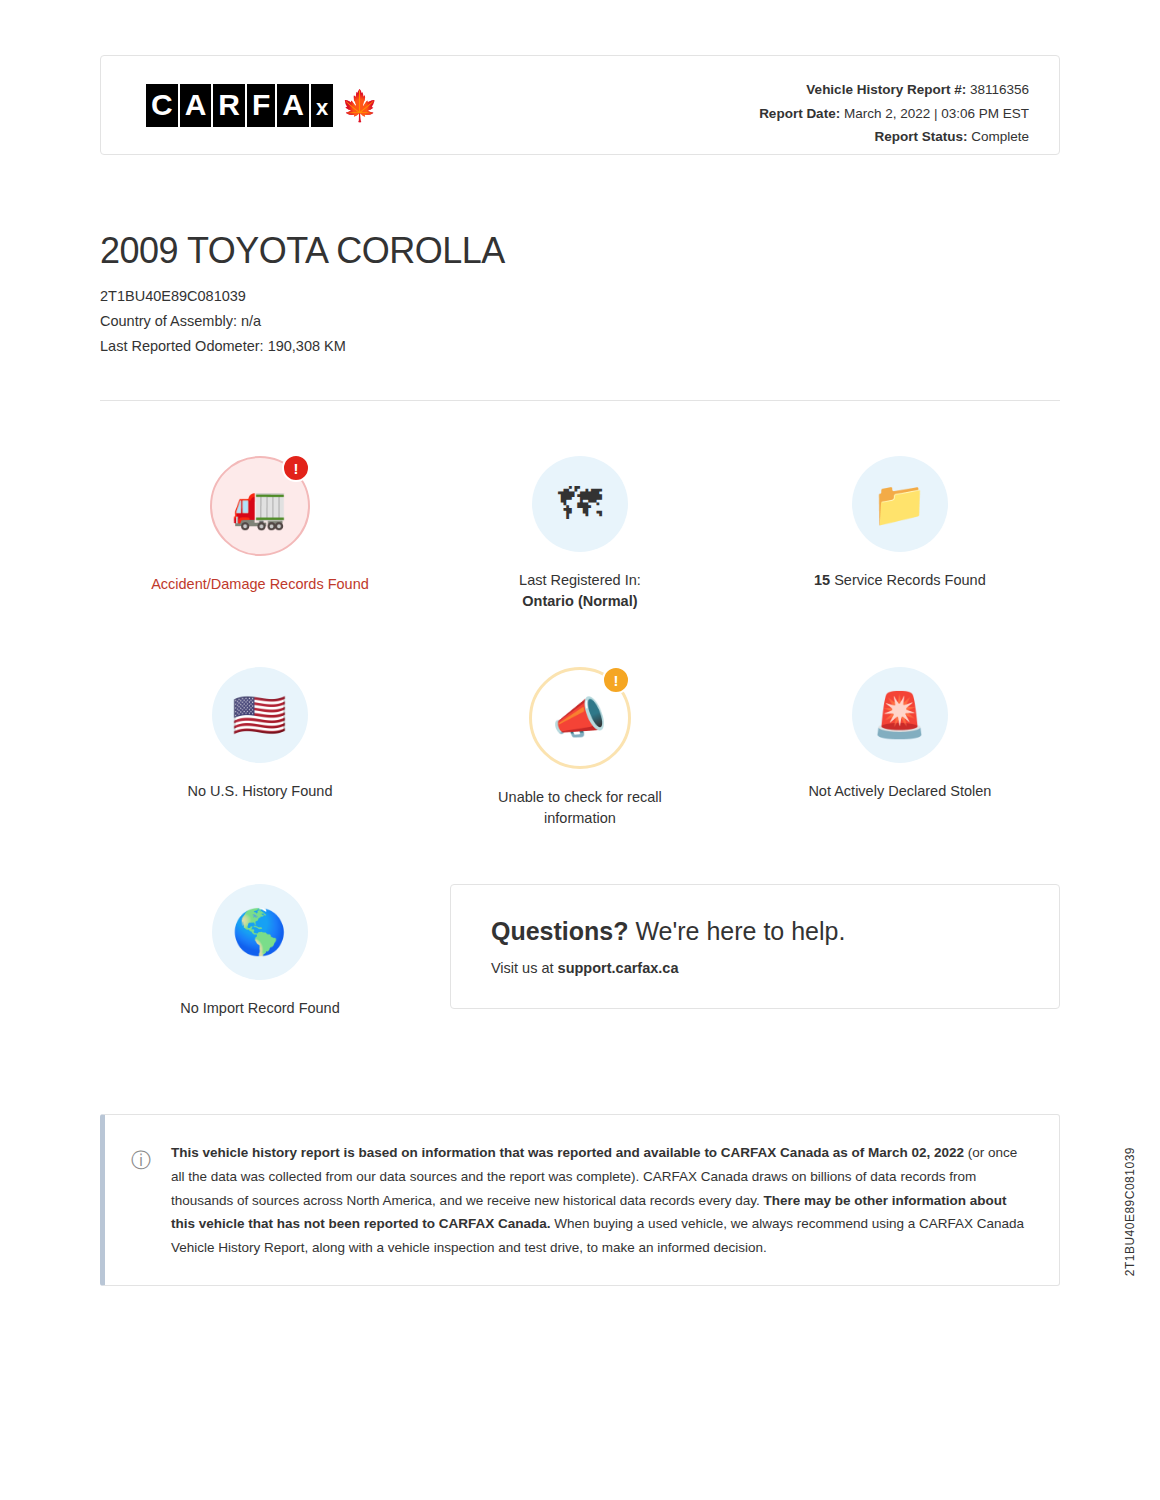CARFAx
🍁
Vehicle History Report #: 38116356
Report Date: March 2, 2022 | 03:06 PM EST
Report Status: Complete
2009 TOYOTA COROLLA
2T1BU40E89C081039
Country of Assembly: n/a
Last Reported Odometer: 190,308 KM
🚛
!
Accident/Damage Records Found
🗺
Last Registered In:
Ontario (Normal)
📁
15 Service Records Found
🇺🇸
No U.S. History Found
📣
!
Unable to check for recall information
🚨
Not Actively Declared Stolen
🌎
No Import Record Found
Questions? We're here to help.
Visit us at support.carfax.ca
ⓘ
This vehicle history report is based on information that was reported and available to CARFAX Canada as of March 02, 2022 (or once all the data was collected from our data sources and the report was complete). CARFAX Canada draws on billions of data records from thousands of sources across North America, and we receive new historical data records every day. There may be other information about this vehicle that has not been reported to CARFAX Canada. When buying a used vehicle, we always recommend using a CARFAX Canada Vehicle History Report, along with a vehicle inspection and test drive, to make an informed decision.
2T1BU40E89C081039